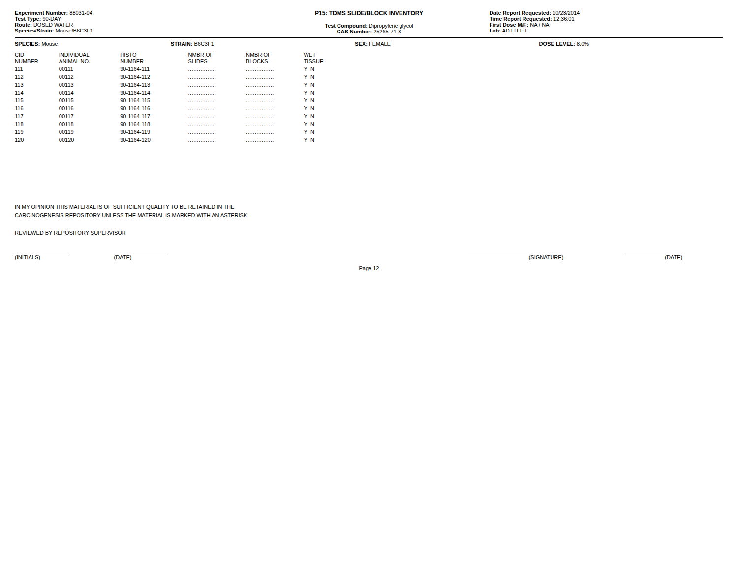| Experiment Number: 88031-04 Test Type: 90-DAY Route: DOSED WATER Species/Strain: Mouse/B6C3F1 | P15: TDMS SLIDE/BLOCK INVENTORY Test Compound: Dipropylene glycol CAS Number: 25265-71-8 | Date Report Requested: 10/23/2014 Time Report Requested: 12:36:01 First Dose M/F: NA / NA Lab: AD LITTLE |
| SPECIES: Mouse | STRAIN: B6C3F1 | SEX: FEMALE | DOSE LEVEL: 8.0% |
| CID NUMBER | INDIVIDUAL ANIMAL NO. | HISTO NUMBER | NMBR OF SLIDES | NMBR OF BLOCKS | WET TISSUE |
| --- | --- | --- | --- | --- | --- |
| 111 | 00111 | 90-1164-111 | ................ | ................ | Y N |
| 112 | 00112 | 90-1164-112 | ................ | ................ | Y N |
| 113 | 00113 | 90-1164-113 | ................ | ................ | Y N |
| 114 | 00114 | 90-1164-114 | ................ | ................ | Y N |
| 115 | 00115 | 90-1164-115 | ................ | ................ | Y N |
| 116 | 00116 | 90-1164-116 | ................ | ................ | Y N |
| 117 | 00117 | 90-1164-117 | ................ | ................ | Y N |
| 118 | 00118 | 90-1164-118 | ................ | ................ | Y N |
| 119 | 00119 | 90-1164-119 | ................ | ................ | Y N |
| 120 | 00120 | 90-1164-120 | ................ | ................ | Y N |
IN MY OPINION THIS MATERIAL IS OF SUFFICIENT QUALITY TO BE RETAINED IN THE
CARCINOGENESIS REPOSITORY UNLESS THE MATERIAL IS MARKED WITH AN ASTERISK
REVIEWED BY REPOSITORY SUPERVISOR
| (INITIALS) | (DATE) | | (SIGNATURE) | (DATE) |
Page 12